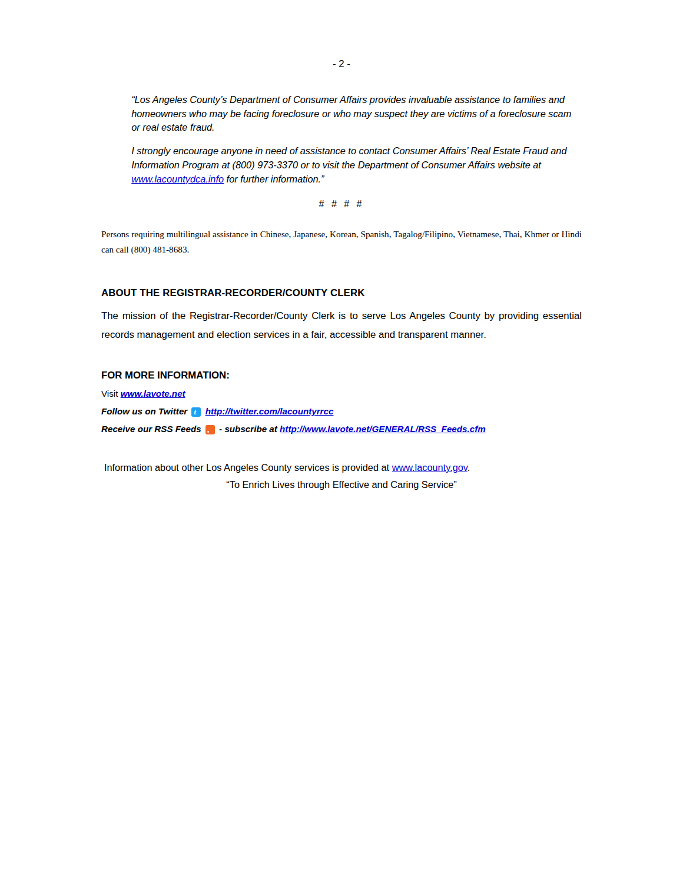- 2 -
“Los Angeles County’s Department of Consumer Affairs provides invaluable assistance to families and homeowners who may be facing foreclosure or who may suspect they are victims of a foreclosure scam or real estate fraud.
I strongly encourage anyone in need of assistance to contact Consumer Affairs’ Real Estate Fraud and Information Program at (800) 973-3370 or to visit the Department of Consumer Affairs website at www.lacountydca.info for further information.”
# # # #
Persons requiring multilingual assistance in Chinese, Japanese, Korean, Spanish, Tagalog/Filipino, Vietnamese, Thai, Khmer or Hindi can call (800) 481-8683.
ABOUT THE REGISTRAR-RECORDER/COUNTY CLERK
The mission of the Registrar-Recorder/County Clerk is to serve Los Angeles County by providing essential records management and election services in a fair, accessible and transparent manner.
FOR MORE INFORMATION:
Visit www.lavote.net
Follow us on Twitter http://twitter.com/lacountyrrcc
Receive our RSS Feeds - subscribe at http://www.lavote.net/GENERAL/RSS_Feeds.cfm
Information about other Los Angeles County services is provided at www.lacounty.gov.
“To Enrich Lives through Effective and Caring Service”